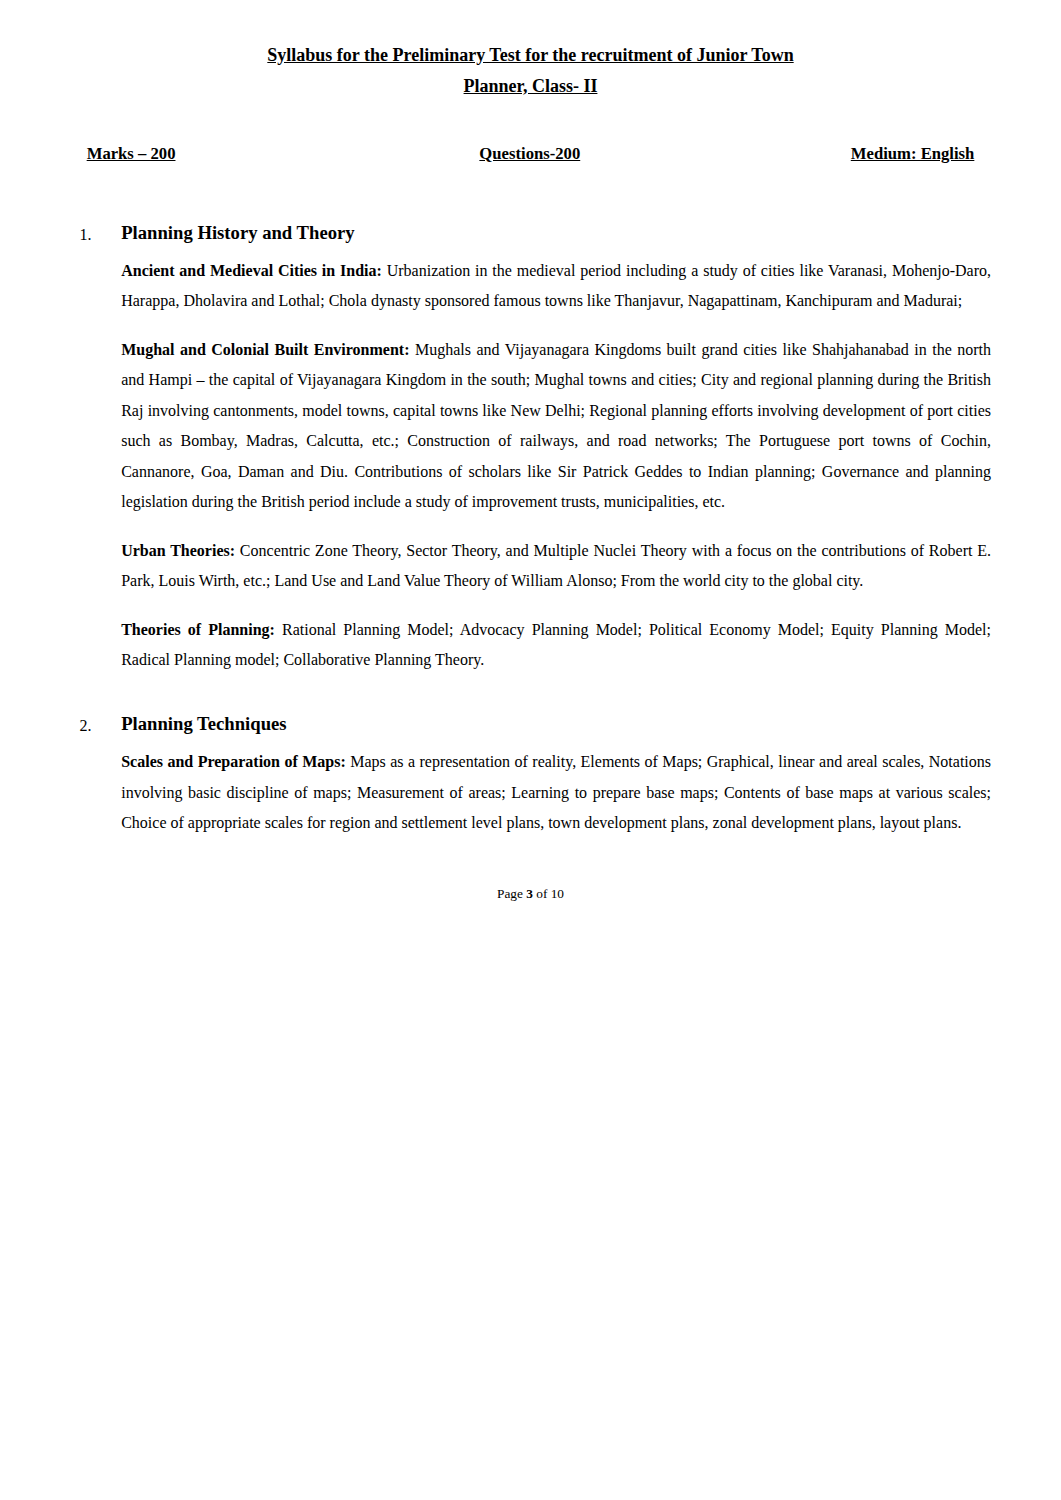Syllabus for the Preliminary Test for the recruitment of Junior Town
Planner, Class- II
Marks – 200 Questions-200 Medium: English
Planning History and Theory
Ancient and Medieval Cities in India: Urbanization in the medieval period including a study of cities like Varanasi, Mohenjo-Daro, Harappa, Dholavira and Lothal; Chola dynasty sponsored famous towns like Thanjavur, Nagapattinam, Kanchipuram and Madurai;
Mughal and Colonial Built Environment: Mughals and Vijayanagara Kingdoms built grand cities like Shahjahanabad in the north and Hampi – the capital of Vijayanagara Kingdom in the south; Mughal towns and cities; City and regional planning during the British Raj involving cantonments, model towns, capital towns like New Delhi; Regional planning efforts involving development of port cities such as Bombay, Madras, Calcutta, etc.; Construction of railways, and road networks; The Portuguese port towns of Cochin, Cannanore, Goa, Daman and Diu. Contributions of scholars like Sir Patrick Geddes to Indian planning; Governance and planning legislation during the British period include a study of improvement trusts, municipalities, etc.
Urban Theories: Concentric Zone Theory, Sector Theory, and Multiple Nuclei Theory with a focus on the contributions of Robert E. Park, Louis Wirth, etc.; Land Use and Land Value Theory of William Alonso; From the world city to the global city.
Theories of Planning: Rational Planning Model; Advocacy Planning Model; Political Economy Model; Equity Planning Model; Radical Planning model; Collaborative Planning Theory.
Planning Techniques
Scales and Preparation of Maps: Maps as a representation of reality, Elements of Maps; Graphical, linear and areal scales, Notations involving basic discipline of maps; Measurement of areas; Learning to prepare base maps; Contents of base maps at various scales; Choice of appropriate scales for region and settlement level plans, town development plans, zonal development plans, layout plans.
Page 3 of 10